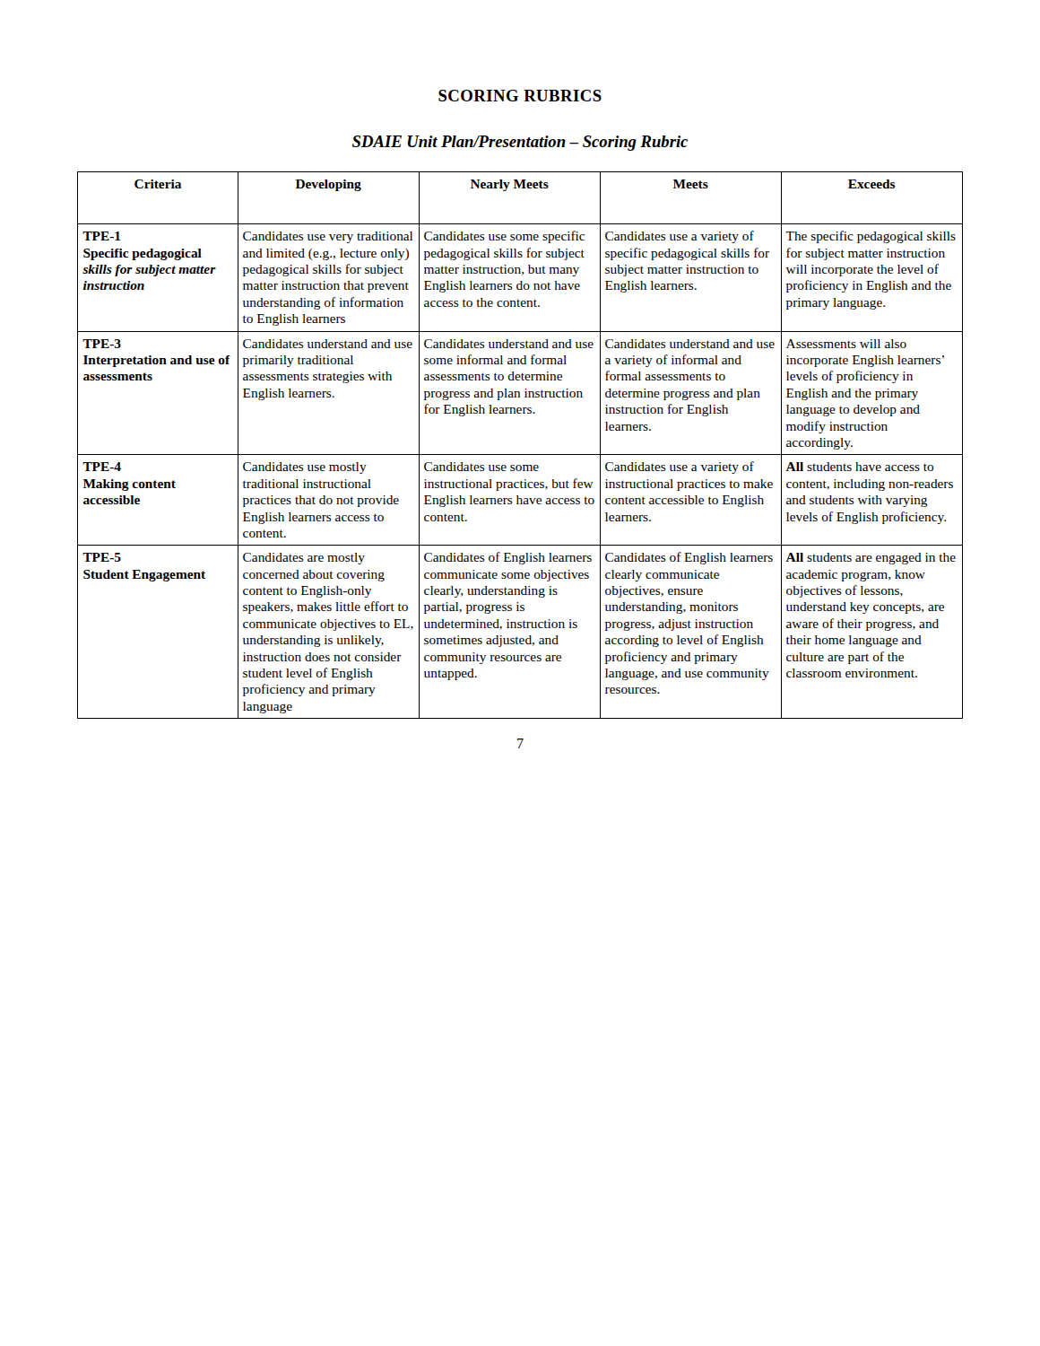SCORING RUBRICS
SDAIE Unit Plan/Presentation – Scoring Rubric
| Criteria | Developing | Nearly Meets | Meets | Exceeds |
| --- | --- | --- | --- | --- |
| TPE-1 Specific pedagogical skills for subject matter instruction | Candidates use very traditional and limited (e.g., lecture only) pedagogical skills for subject matter instruction that prevent understanding of information to English learners | Candidates use some specific pedagogical skills for subject matter instruction, but many English learners do not have access to the content. | Candidates use a variety of specific pedagogical skills for subject matter instruction to English learners. | The specific pedagogical skills for subject matter instruction will incorporate the level of proficiency in English and the primary language. |
| TPE-3 Interpretation and use of assessments | Candidates understand and use primarily traditional assessments strategies with English learners. | Candidates understand and use some informal and formal assessments to determine progress and plan instruction for English learners. | Candidates understand and use a variety of informal and formal assessments to determine progress and plan instruction for English learners. | Assessments will also incorporate English learners’ levels of proficiency in English and the primary language to develop and modify instruction accordingly. |
| TPE-4 Making content accessible | Candidates use mostly traditional instructional practices that do not provide English learners access to content. | Candidates use some instructional practices, but few English learners have access to content. | Candidates use a variety of instructional practices to make content accessible to English learners. | All students have access to content, including non-readers and students with varying levels of English proficiency. |
| TPE-5 Student Engagement | Candidates are mostly concerned about covering content to English-only speakers, makes little effort to communicate objectives to EL, understanding is unlikely, instruction does not consider student level of English proficiency and primary language | Candidates of English learners communicate some objectives clearly, understanding is partial, progress is undetermined, instruction is sometimes adjusted, and community resources are untapped. | Candidates of English learners clearly communicate objectives, ensure understanding, monitors progress, adjust instruction according to level of English proficiency and primary language, and use community resources. | All students are engaged in the academic program, know objectives of lessons, understand key concepts, are aware of their progress, and their home language and culture are part of the classroom environment. |
7